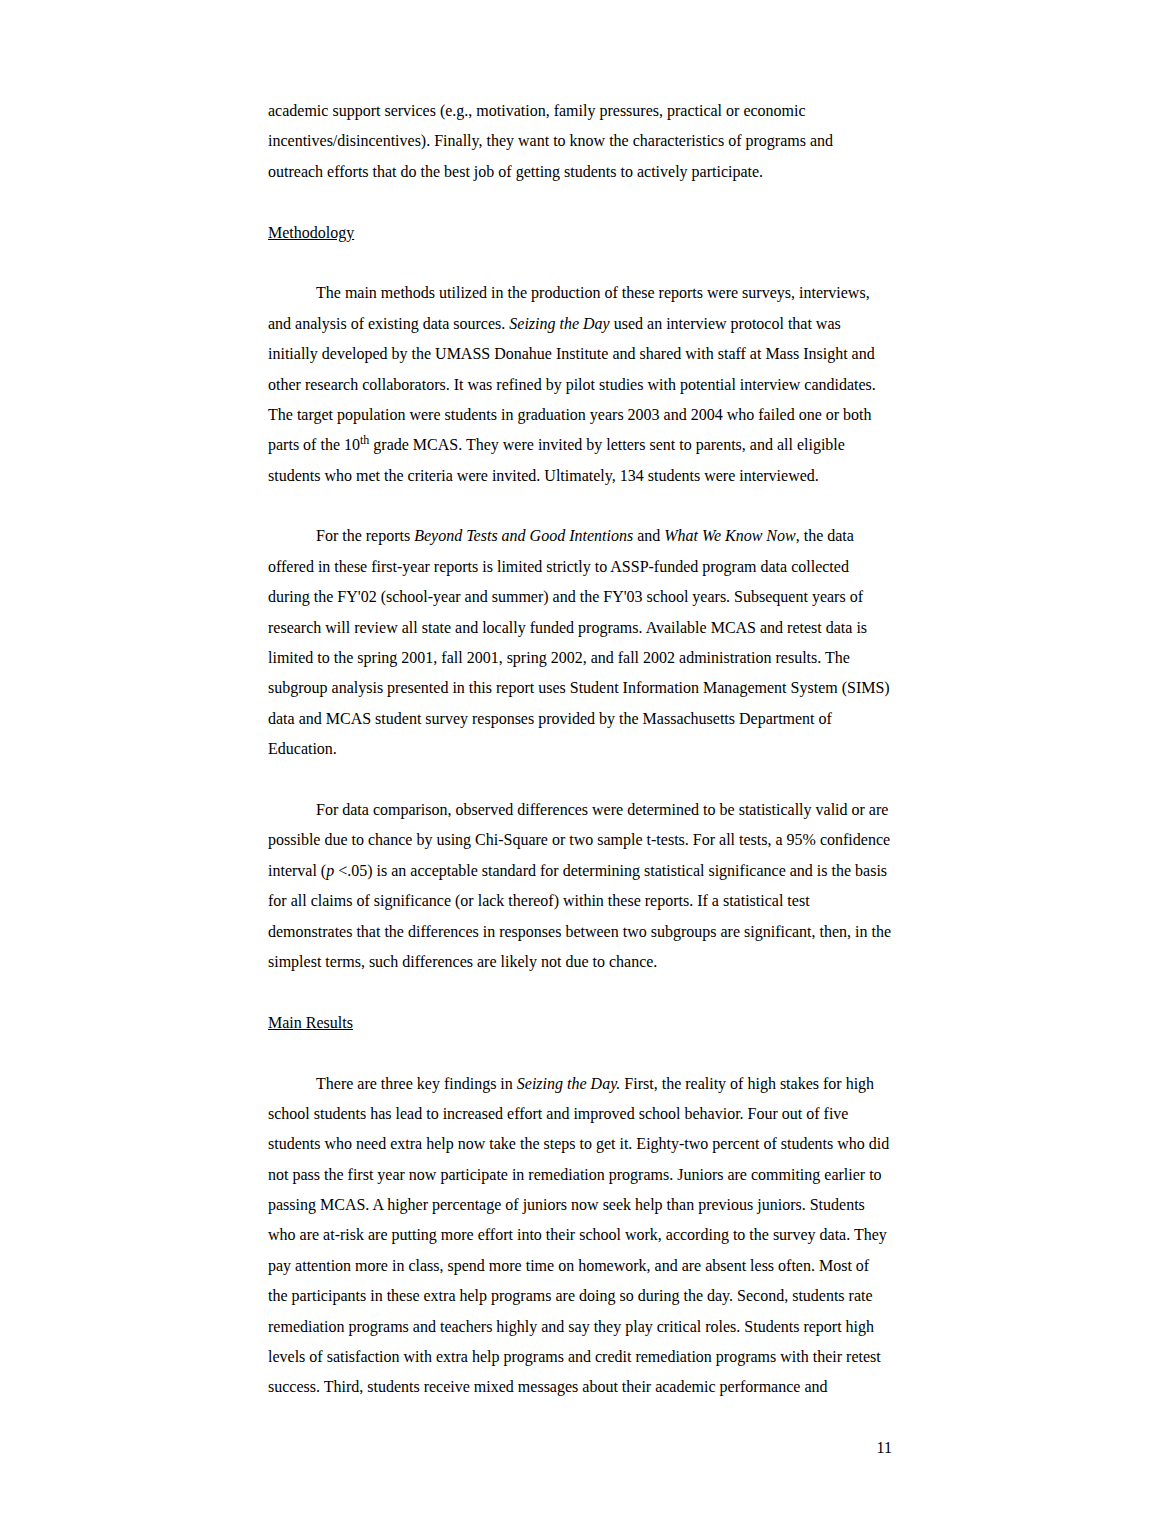academic support services (e.g., motivation, family pressures, practical or economic incentives/disincentives). Finally, they want to know the characteristics of programs and outreach efforts that do the best job of getting students to actively participate.
Methodology
The main methods utilized in the production of these reports were surveys, interviews, and analysis of existing data sources. Seizing the Day used an interview protocol that was initially developed by the UMASS Donahue Institute and shared with staff at Mass Insight and other research collaborators. It was refined by pilot studies with potential interview candidates. The target population were students in graduation years 2003 and 2004 who failed one or both parts of the 10th grade MCAS. They were invited by letters sent to parents, and all eligible students who met the criteria were invited. Ultimately, 134 students were interviewed.
For the reports Beyond Tests and Good Intentions and What We Know Now, the data offered in these first-year reports is limited strictly to ASSP-funded program data collected during the FY'02 (school-year and summer) and the FY'03 school years. Subsequent years of research will review all state and locally funded programs. Available MCAS and retest data is limited to the spring 2001, fall 2001, spring 2002, and fall 2002 administration results. The subgroup analysis presented in this report uses Student Information Management System (SIMS) data and MCAS student survey responses provided by the Massachusetts Department of Education.
For data comparison, observed differences were determined to be statistically valid or are possible due to chance by using Chi-Square or two sample t-tests. For all tests, a 95% confidence interval (p <.05) is an acceptable standard for determining statistical significance and is the basis for all claims of significance (or lack thereof) within these reports. If a statistical test demonstrates that the differences in responses between two subgroups are significant, then, in the simplest terms, such differences are likely not due to chance.
Main Results
There are three key findings in Seizing the Day. First, the reality of high stakes for high school students has lead to increased effort and improved school behavior. Four out of five students who need extra help now take the steps to get it. Eighty-two percent of students who did not pass the first year now participate in remediation programs. Juniors are commiting earlier to passing MCAS. A higher percentage of juniors now seek help than previous juniors. Students who are at-risk are putting more effort into their school work, according to the survey data. They pay attention more in class, spend more time on homework, and are absent less often. Most of the participants in these extra help programs are doing so during the day. Second, students rate remediation programs and teachers highly and say they play critical roles. Students report high levels of satisfaction with extra help programs and credit remediation programs with their retest success. Third, students receive mixed messages about their academic performance and
11